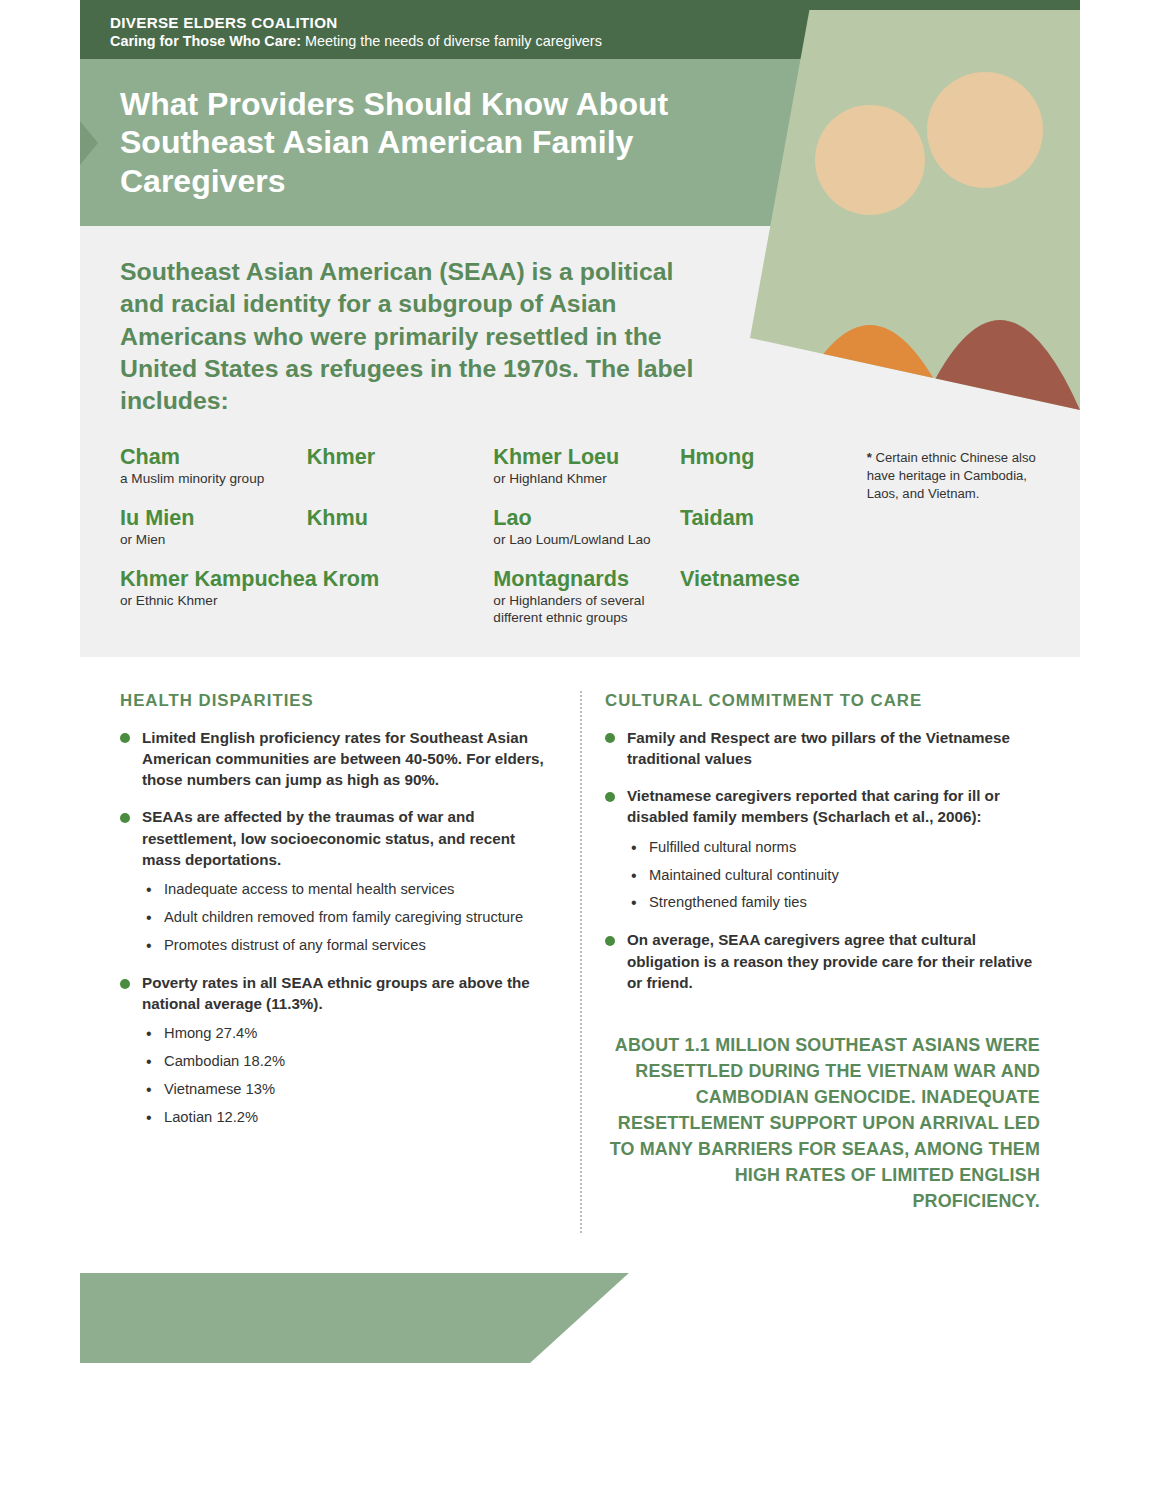DIVERSE ELDERS COALITION
Caring for Those Who Care: Meeting the needs of diverse family caregivers
What Providers Should Know About
Southeast Asian American Family Caregivers
Southeast Asian American (SEAA) is a political and racial identity for a subgroup of Asian Americans who were primarily resettled in the United States as refugees in the 1970s. The label includes:
Cham
a Muslim minority group
Khmer
Khmer Loeu
or Highland Khmer
Hmong
* Certain ethnic Chinese also have heritage in Cambodia, Laos, and Vietnam.
Iu Mien
or Mien
Khmu
Lao
or Lao Loum/Lowland Lao
Taidam
Khmer Kampuchea Krom
or Ethnic Khmer
Montagnards
or Highlanders of several different ethnic groups
Vietnamese
Health Disparities
Limited English proficiency rates for Southeast Asian American communities are between 40-50%. For elders, those numbers can jump as high as 90%.
SEAAs are affected by the traumas of war and resettlement, low socioeconomic status, and recent mass deportations.
Inadequate access to mental health services
Adult children removed from family caregiving structure
Promotes distrust of any formal services
Poverty rates in all SEAA ethnic groups are above the national average (11.3%).
Hmong 27.4%
Cambodian 18.2%
Vietnamese 13%
Laotian 12.2%
Cultural Commitment to Care
Family and Respect are two pillars of the Vietnamese traditional values
Vietnamese caregivers reported that caring for ill or disabled family members (Scharlach et al., 2006):
Fulfilled cultural norms
Maintained cultural continuity
Strengthened family ties
On average, SEAA caregivers agree that cultural obligation is a reason they provide care for their relative or friend.
ABOUT 1.1 MILLION SOUTHEAST ASIANS WERE RESETTLED DURING THE VIETNAM WAR AND CAMBODIAN GENOCIDE. INADEQUATE RESETTLEMENT SUPPORT UPON ARRIVAL LED TO MANY BARRIERS FOR SEAAS, AMONG THEM HIGH RATES OF LIMITED ENGLISH PROFICIENCY.